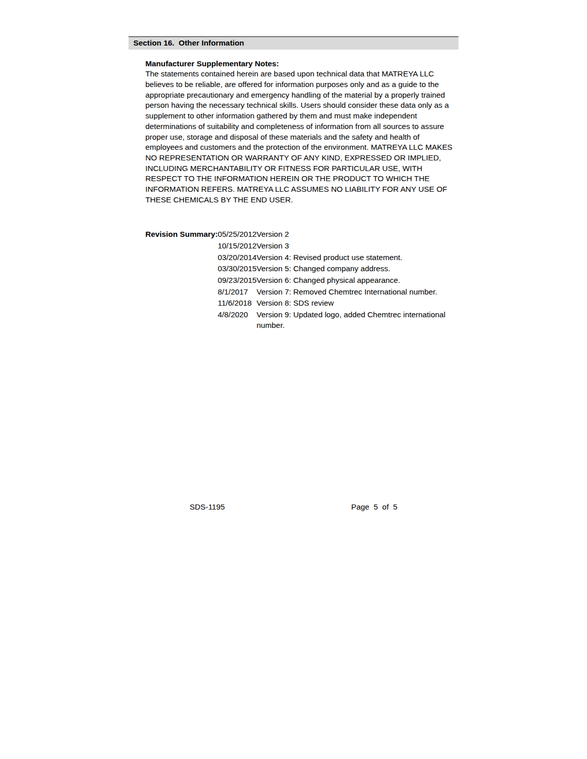Section 16. Other Information
Manufacturer Supplementary Notes:
The statements contained herein are based upon technical data that MATREYA LLC believes to be reliable, are offered for information purposes only and as a guide to the appropriate precautionary and emergency handling of the material by a properly trained person having the necessary technical skills. Users should consider these data only as a supplement to other information gathered by them and must make independent determinations of suitability and completeness of information from all sources to assure proper use, storage and disposal of these materials and the safety and health of employees and customers and the protection of the environment. MATREYA LLC MAKES NO REPRESENTATION OR WARRANTY OF ANY KIND, EXPRESSED OR IMPLIED, INCLUDING MERCHANTABILITY OR FITNESS FOR PARTICULAR USE, WITH RESPECT TO THE INFORMATION HEREIN OR THE PRODUCT TO WHICH THE INFORMATION REFERS. MATREYA LLC ASSUMES NO LIABILITY FOR ANY USE OF THESE CHEMICALS BY THE END USER.
| Revision Summary: | 05/25/2012 | Version 2 |
| | 10/15/2012 | Version 3 |
| | 03/20/2014 | Version 4: Revised product use statement. |
| | 03/30/2015 | Version 5: Changed company address. |
| | 09/23/2015 | Version 6: Changed physical appearance. |
| | 8/1/2017 | Version 7: Removed Chemtrec International number. |
| | 11/6/2018 | Version 8: SDS review |
| | 4/8/2020 | Version 9: Updated logo, added Chemtrec international number. |
SDS-1195 Page 5 of 5